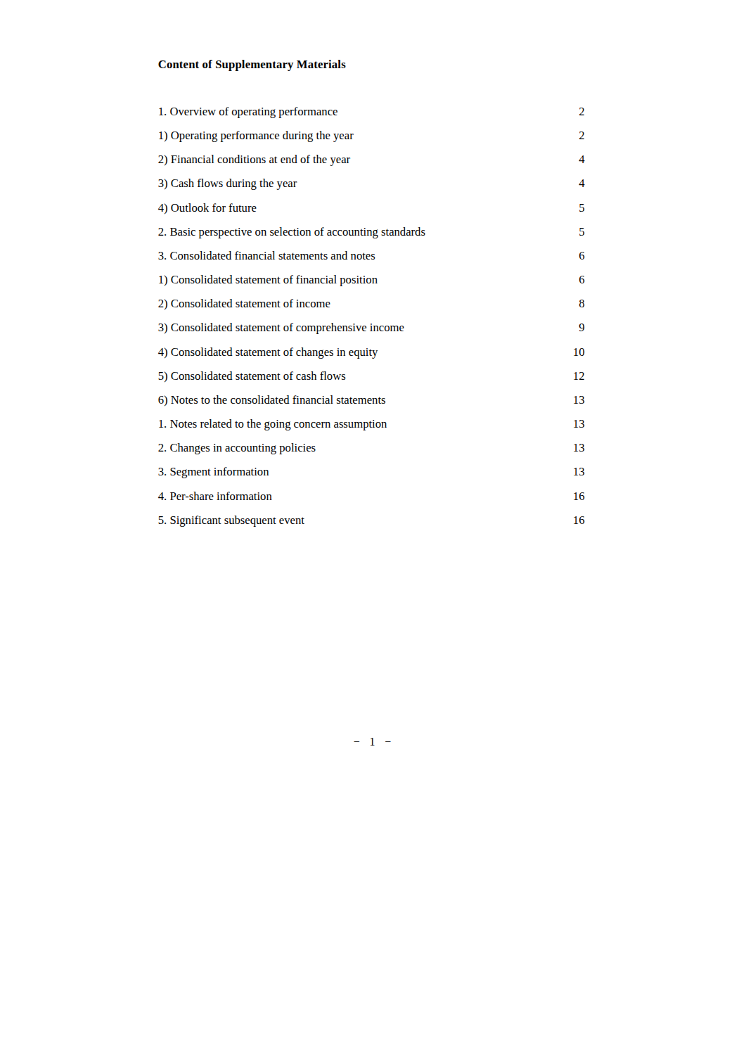Content of Supplementary Materials
| 1. Overview of operating performance | 2 |
| 1) Operating performance during the year | 2 |
| 2) Financial conditions at end of the year | 4 |
| 3) Cash flows during the year | 4 |
| 4) Outlook for future | 5 |
| 2. Basic perspective on selection of accounting standards | 5 |
| 3. Consolidated financial statements and notes | 6 |
| 1) Consolidated statement of financial position | 6 |
| 2) Consolidated statement of income | 8 |
| 3) Consolidated statement of comprehensive income | 9 |
| 4) Consolidated statement of changes in equity | 10 |
| 5) Consolidated statement of cash flows | 12 |
| 6) Notes to the consolidated financial statements | 13 |
| 1. Notes related to the going concern assumption | 13 |
| 2. Changes in accounting policies | 13 |
| 3. Segment information | 13 |
| 4. Per-share information | 16 |
| 5. Significant subsequent event | 16 |
− 1 −